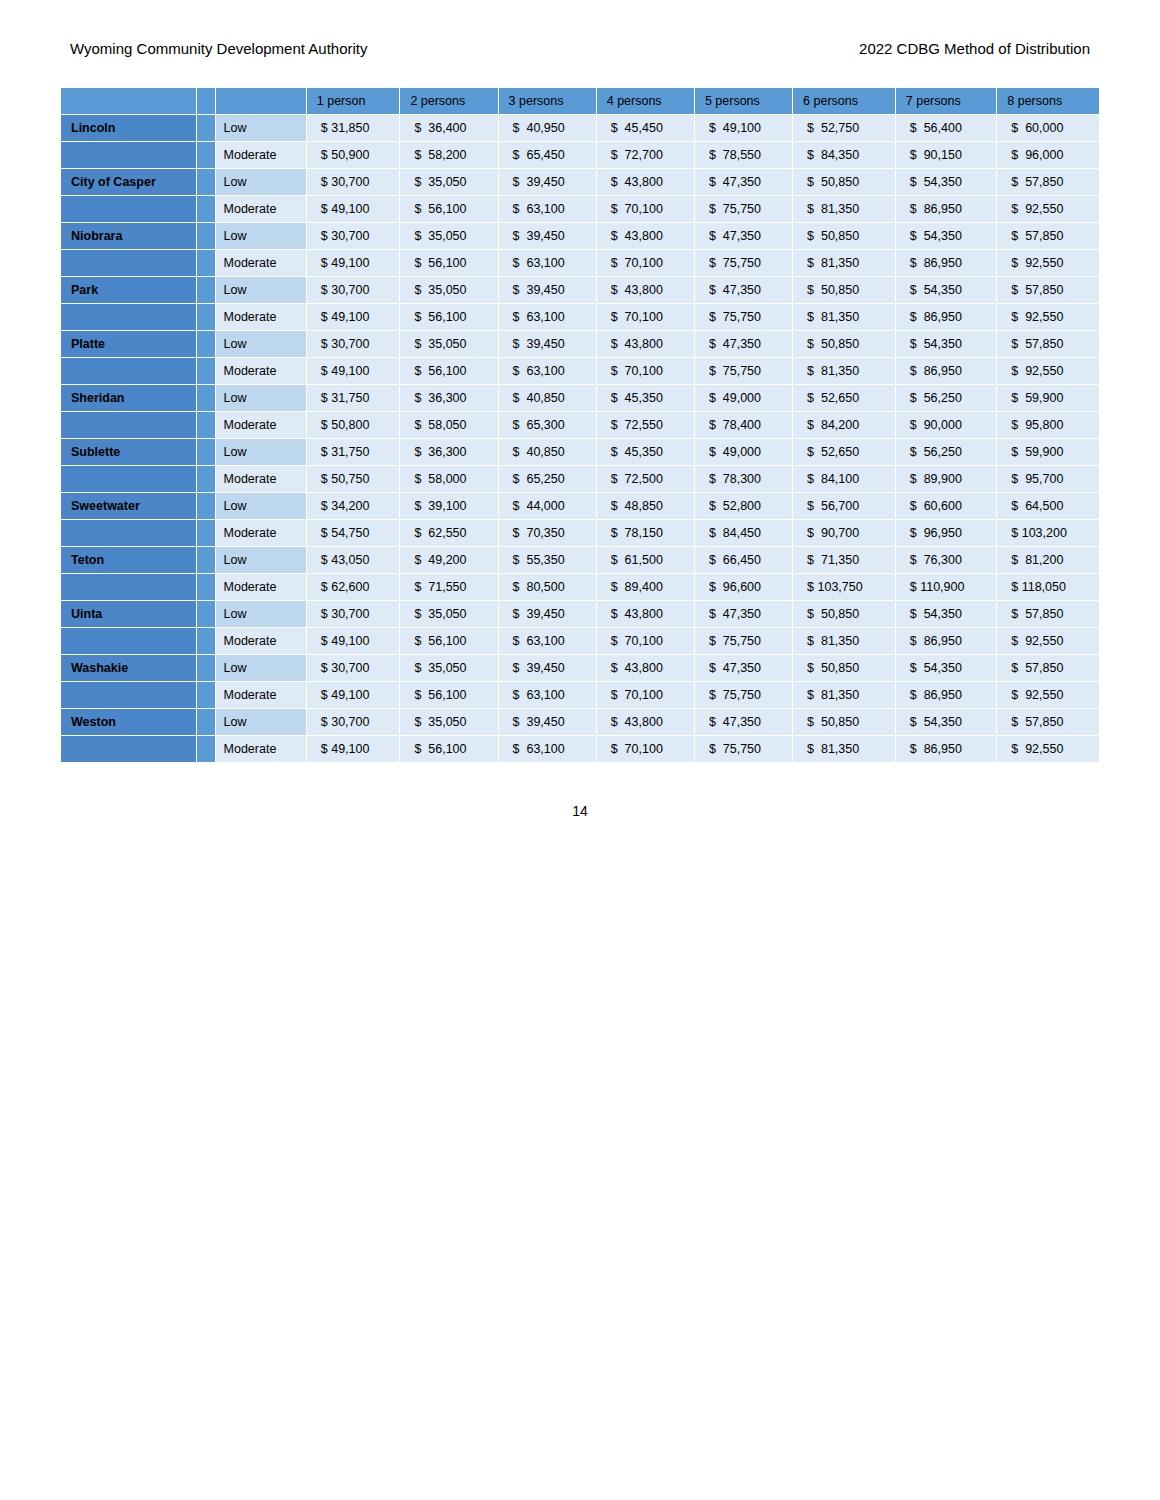Wyoming Community Development Authority
2022 CDBG Method of Distribution
| | | | 1 person | 2 persons | 3 persons | 4 persons | 5 persons | 6 persons | 7 persons | 8 persons |
| --- | --- | --- | --- | --- | --- | --- | --- | --- | --- | --- |
| Lincoln | | Low | $ 31,850 | $ 36,400 | $ 40,950 | $ 45,450 | $ 49,100 | $ 52,750 | $ 56,400 | $ 60,000 |
| | | Moderate | $ 50,900 | $ 58,200 | $ 65,450 | $ 72,700 | $ 78,550 | $ 84,350 | $ 90,150 | $ 96,000 |
| City of Casper | | Low | $ 30,700 | $ 35,050 | $ 39,450 | $ 43,800 | $ 47,350 | $ 50,850 | $ 54,350 | $ 57,850 |
| | | Moderate | $ 49,100 | $ 56,100 | $ 63,100 | $ 70,100 | $ 75,750 | $ 81,350 | $ 86,950 | $ 92,550 |
| Niobrara | | Low | $ 30,700 | $ 35,050 | $ 39,450 | $ 43,800 | $ 47,350 | $ 50,850 | $ 54,350 | $ 57,850 |
| | | Moderate | $ 49,100 | $ 56,100 | $ 63,100 | $ 70,100 | $ 75,750 | $ 81,350 | $ 86,950 | $ 92,550 |
| Park | | Low | $ 30,700 | $ 35,050 | $ 39,450 | $ 43,800 | $ 47,350 | $ 50,850 | $ 54,350 | $ 57,850 |
| | | Moderate | $ 49,100 | $ 56,100 | $ 63,100 | $ 70,100 | $ 75,750 | $ 81,350 | $ 86,950 | $ 92,550 |
| Platte | | Low | $ 30,700 | $ 35,050 | $ 39,450 | $ 43,800 | $ 47,350 | $ 50,850 | $ 54,350 | $ 57,850 |
| | | Moderate | $ 49,100 | $ 56,100 | $ 63,100 | $ 70,100 | $ 75,750 | $ 81,350 | $ 86,950 | $ 92,550 |
| Sheridan | | Low | $ 31,750 | $ 36,300 | $ 40,850 | $ 45,350 | $ 49,000 | $ 52,650 | $ 56,250 | $ 59,900 |
| | | Moderate | $ 50,800 | $ 58,050 | $ 65,300 | $ 72,550 | $ 78,400 | $ 84,200 | $ 90,000 | $ 95,800 |
| Sublette | | Low | $ 31,750 | $ 36,300 | $ 40,850 | $ 45,350 | $ 49,000 | $ 52,650 | $ 56,250 | $ 59,900 |
| | | Moderate | $ 50,750 | $ 58,000 | $ 65,250 | $ 72,500 | $ 78,300 | $ 84,100 | $ 89,900 | $ 95,700 |
| Sweetwater | | Low | $ 34,200 | $ 39,100 | $ 44,000 | $ 48,850 | $ 52,800 | $ 56,700 | $ 60,600 | $ 64,500 |
| | | Moderate | $ 54,750 | $ 62,550 | $ 70,350 | $ 78,150 | $ 84,450 | $ 90,700 | $ 96,950 | $ 103,200 |
| Teton | | Low | $ 43,050 | $ 49,200 | $ 55,350 | $ 61,500 | $ 66,450 | $ 71,350 | $ 76,300 | $ 81,200 |
| | | Moderate | $ 62,600 | $ 71,550 | $ 80,500 | $ 89,400 | $ 96,600 | $ 103,750 | $ 110,900 | $ 118,050 |
| Uinta | | Low | $ 30,700 | $ 35,050 | $ 39,450 | $ 43,800 | $ 47,350 | $ 50,850 | $ 54,350 | $ 57,850 |
| | | Moderate | $ 49,100 | $ 56,100 | $ 63,100 | $ 70,100 | $ 75,750 | $ 81,350 | $ 86,950 | $ 92,550 |
| Washakie | | Low | $ 30,700 | $ 35,050 | $ 39,450 | $ 43,800 | $ 47,350 | $ 50,850 | $ 54,350 | $ 57,850 |
| | | Moderate | $ 49,100 | $ 56,100 | $ 63,100 | $ 70,100 | $ 75,750 | $ 81,350 | $ 86,950 | $ 92,550 |
| Weston | | Low | $ 30,700 | $ 35,050 | $ 39,450 | $ 43,800 | $ 47,350 | $ 50,850 | $ 54,350 | $ 57,850 |
| | | Moderate | $ 49,100 | $ 56,100 | $ 63,100 | $ 70,100 | $ 75,750 | $ 81,350 | $ 86,950 | $ 92,550 |
14